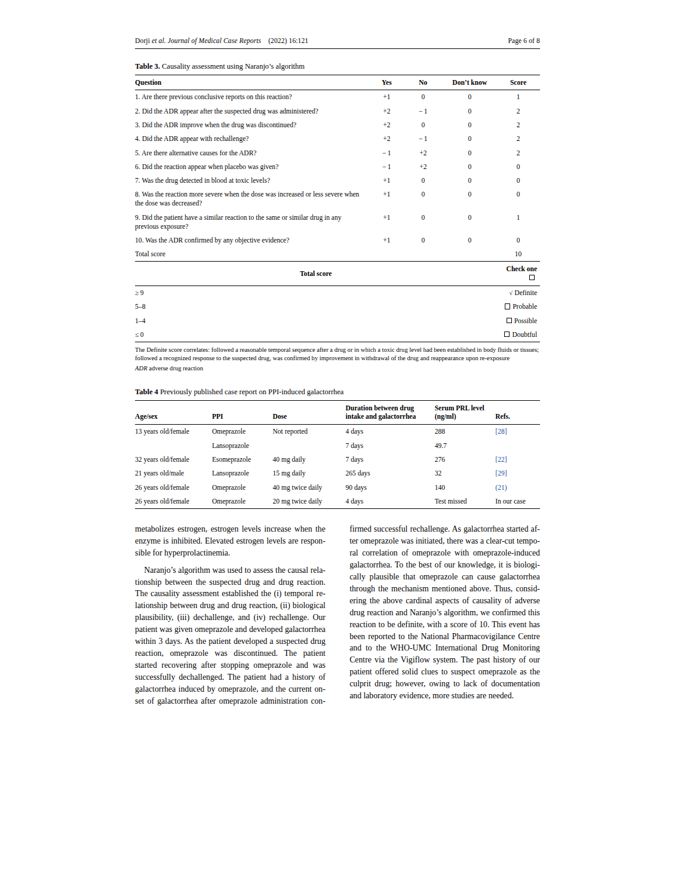Dorji et al. Journal of Medical Case Reports (2022) 16:121
Page 6 of 8
Table 3. Causality assessment using Naranjo’s algorithm
| Question | Yes | No | Don’t know | Score |
| --- | --- | --- | --- | --- |
| 1. Are there previous conclusive reports on this reaction? | +1 | 0 | 0 | 1 |
| 2. Did the ADR appear after the suspected drug was administered? | +2 | − 1 | 0 | 2 |
| 3. Did the ADR improve when the drug was discontinued? | +2 | 0 | 0 | 2 |
| 4. Did the ADR appear with rechallenge? | +2 | − 1 | 0 | 2 |
| 5. Are there alternative causes for the ADR? | − 1 | +2 | 0 | 2 |
| 6. Did the reaction appear when placebo was given? | − 1 | +2 | 0 | 0 |
| 7. Was the drug detected in blood at toxic levels? | +1 | 0 | 0 | 0 |
| 8. Was the reaction more severe when the dose was increased or less severe when the dose was decreased? | +1 | 0 | 0 | 0 |
| 9. Did the patient have a similar reaction to the same or similar drug in any previous exposure? | +1 | 0 | 0 | 1 |
| 10. Was the ADR confirmed by any objective evidence? | +1 | 0 | 0 | 0 |
| Total score | | | | 10 |
| Total score | Check one |
| ≥ 9 | √ Definite |
| 5–8 | Probable |
| 1–4 | Possible |
| ≤ 0 | Doubtful |
The Definite score correlates: followed a reasonable temporal sequence after a drug or in which a toxic drug level had been established in body fluids or tissues; followed a recognized response to the suspected drug, was confirmed by improvement in withdrawal of the drug and reappearance upon re-exposure
ADR adverse drug reaction
Table 4 Previously published case report on PPI-induced galactorrhea
| Age/sex | PPI | Dose | Duration between drug intake and galactorrhea | Serum PRL level (ng/ml) | Refs. |
| --- | --- | --- | --- | --- | --- |
| 13 years old/female | Omeprazole | Not reported | 4 days | 288 | [28] |
| | Lansoprazole | | 7 days | 49.7 | |
| 32 years old/female | Esomeprazole | 40 mg daily | 7 days | 276 | [22] |
| 21 years old/male | Lansoprazole | 15 mg daily | 265 days | 32 | [29] |
| 26 years old/female | Omeprazole | 40 mg twice daily | 90 days | 140 | (21) |
| 26 years old/female | Omeprazole | 20 mg twice daily | 4 days | Test missed | In our case |
metabolizes estrogen, estrogen levels increase when the enzyme is inhibited. Elevated estrogen levels are responsible for hyperprolactinemia.
Naranjo’s algorithm was used to assess the causal relationship between the suspected drug and drug reaction. The causality assessment established the (i) temporal relationship between drug and drug reaction, (ii) biological plausibility, (iii) dechallenge, and (iv) rechallenge. Our patient was given omeprazole and developed galactorrhea within 3 days. As the patient developed a suspected drug reaction, omeprazole was discontinued. The patient started recovering after stopping omeprazole and was successfully dechallenged. The patient had a history of galactorrhea induced by omeprazole, and the current onset of galactorrhea after omeprazole administration confirmed successful rechallenge. As galactorrhea started after omeprazole was initiated, there was a clear-cut temporal correlation of omeprazole with omeprazole-induced galactorrhea. To the best of our knowledge, it is biologically plausible that omeprazole can cause galactorrhea through the mechanism mentioned above. Thus, considering the above cardinal aspects of causality of adverse drug reaction and Naranjo’s algorithm, we confirmed this reaction to be definite, with a score of 10. This event has been reported to the National Pharmacovigilance Centre and to the WHO-UMC International Drug Monitoring Centre via the Vigiflow system. The past history of our patient offered solid clues to suspect omeprazole as the culprit drug; however, owing to lack of documentation and laboratory evidence, more studies are needed.